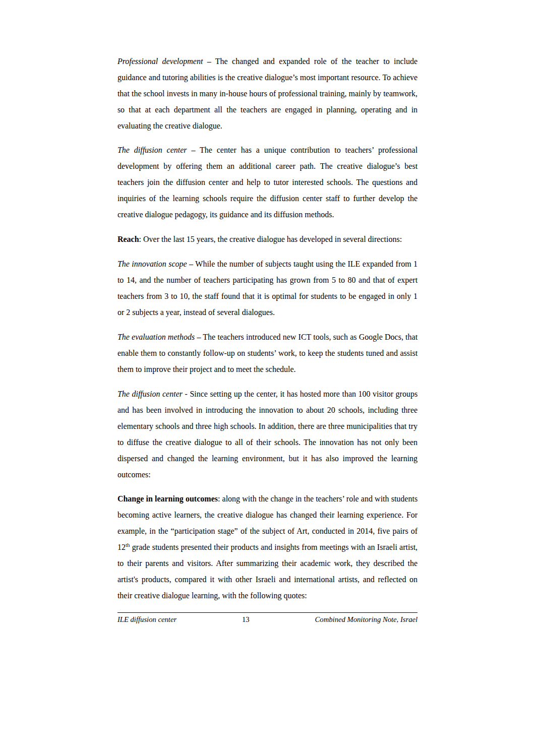Professional development – The changed and expanded role of the teacher to include guidance and tutoring abilities is the creative dialogue’s most important resource. To achieve that the school invests in many in-house hours of professional training, mainly by teamwork, so that at each department all the teachers are engaged in planning, operating and in evaluating the creative dialogue.
The diffusion center – The center has a unique contribution to teachers’ professional development by offering them an additional career path. The creative dialogue’s best teachers join the diffusion center and help to tutor interested schools. The questions and inquiries of the learning schools require the diffusion center staff to further develop the creative dialogue pedagogy, its guidance and its diffusion methods.
Reach: Over the last 15 years, the creative dialogue has developed in several directions:
The innovation scope – While the number of subjects taught using the ILE expanded from 1 to 14, and the number of teachers participating has grown from 5 to 80 and that of expert teachers from 3 to 10, the staff found that it is optimal for students to be engaged in only 1 or 2 subjects a year, instead of several dialogues.
The evaluation methods – The teachers introduced new ICT tools, such as Google Docs, that enable them to constantly follow-up on students’ work, to keep the students tuned and assist them to improve their project and to meet the schedule.
The diffusion center - Since setting up the center, it has hosted more than 100 visitor groups and has been involved in introducing the innovation to about 20 schools, including three elementary schools and three high schools. In addition, there are three municipalities that try to diffuse the creative dialogue to all of their schools. The innovation has not only been dispersed and changed the learning environment, but it has also improved the learning outcomes:
Change in learning outcomes: along with the change in the teachers’ role and with students becoming active learners, the creative dialogue has changed their learning experience. For example, in the “participation stage” of the subject of Art, conducted in 2014, five pairs of 12th grade students presented their products and insights from meetings with an Israeli artist, to their parents and visitors. After summarizing their academic work, they described the artist's products, compared it with other Israeli and international artists, and reflected on their creative dialogue learning, with the following quotes:
ILE diffusion center 13 Combined Monitoring Note, Israel